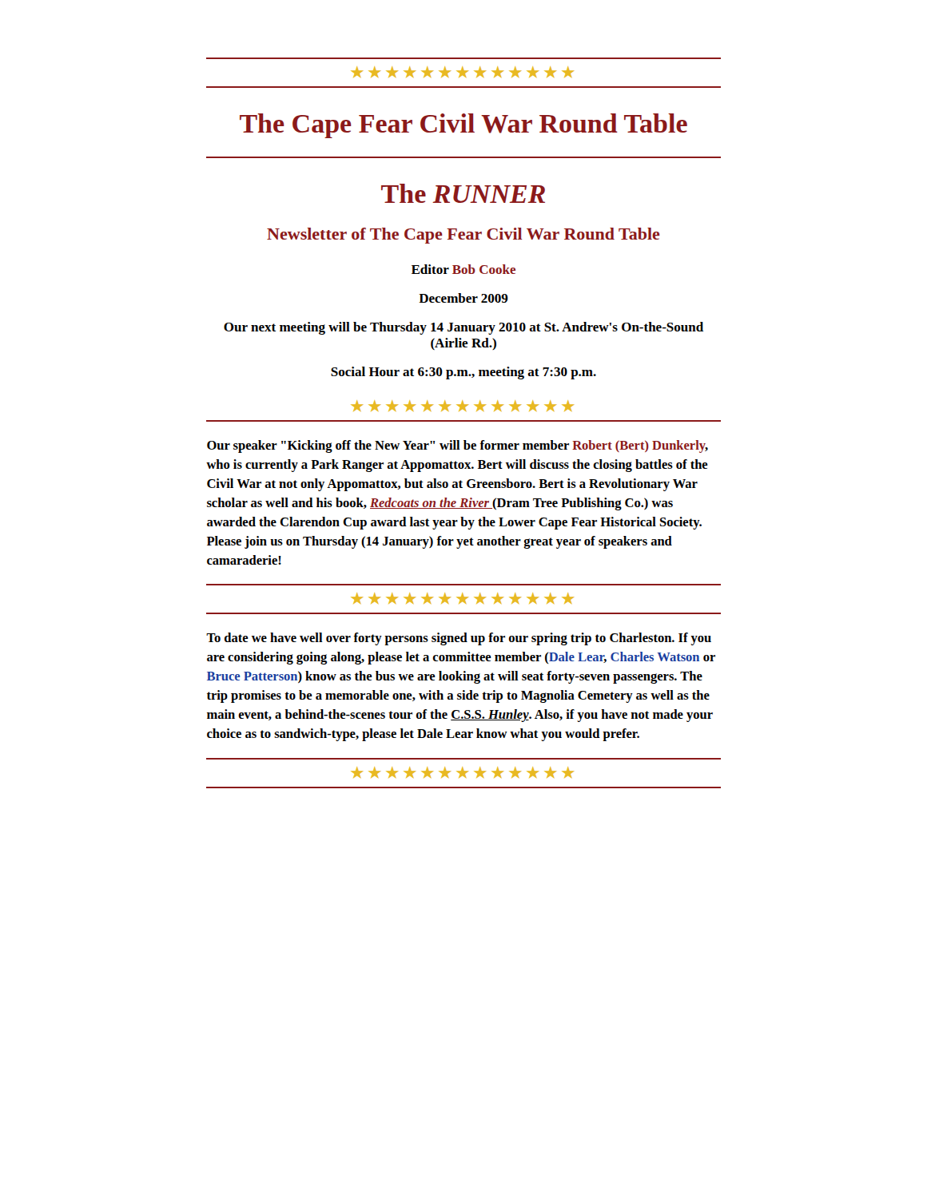★★★★★★★★★★★★★
The Cape Fear Civil War Round Table
The RUNNER
Newsletter of The Cape Fear Civil War Round Table
Editor Bob Cooke
December 2009
Our next meeting will be Thursday 14 January 2010 at St. Andrew's On-the-Sound (Airlie Rd.)
Social Hour at 6:30 p.m., meeting at 7:30 p.m.
★★★★★★★★★★★★★
Our speaker "Kicking off the New Year" will be former member Robert (Bert) Dunkerly, who is currently a Park Ranger at Appomattox. Bert will discuss the closing battles of the Civil War at not only Appomattox, but also at Greensboro. Bert is a Revolutionary War scholar as well and his book, Redcoats on the River (Dram Tree Publishing Co.) was awarded the Clarendon Cup award last year by the Lower Cape Fear Historical Society. Please join us on Thursday (14 January) for yet another great year of speakers and camaraderie!
★★★★★★★★★★★★★
To date we have well over forty persons signed up for our spring trip to Charleston. If you are considering going along, please let a committee member (Dale Lear, Charles Watson or Bruce Patterson) know as the bus we are looking at will seat forty-seven passengers. The trip promises to be a memorable one, with a side trip to Magnolia Cemetery as well as the main event, a behind-the-scenes tour of the C.S.S. Hunley. Also, if you have not made your choice as to sandwich-type, please let Dale Lear know what you would prefer.
★★★★★★★★★★★★★